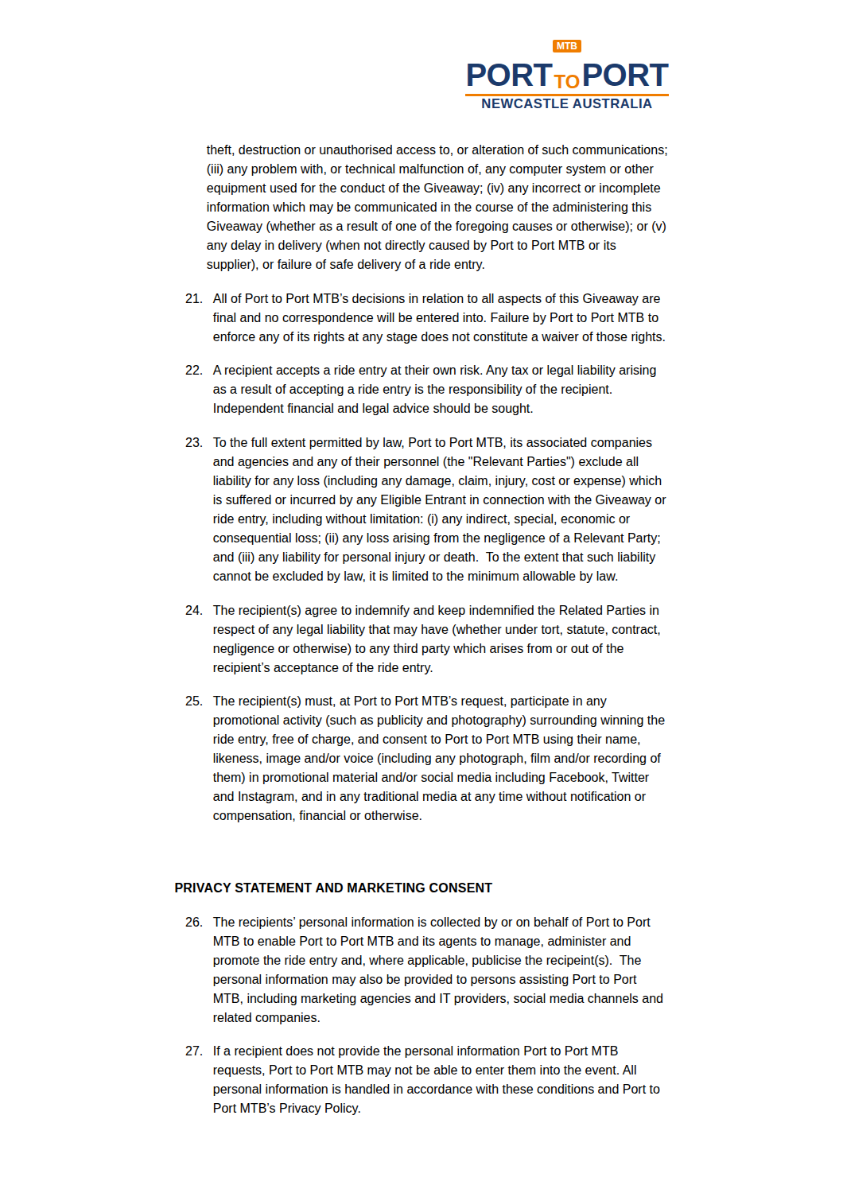MTB
PORT TO PORT
NEWCASTLE AUSTRALIA
theft, destruction or unauthorised access to, or alteration of such communications; (iii) any problem with, or technical malfunction of, any computer system or other equipment used for the conduct of the Giveaway; (iv) any incorrect or incomplete information which may be communicated in the course of the administering this Giveaway (whether as a result of one of the foregoing causes or otherwise); or (v) any delay in delivery (when not directly caused by Port to Port MTB or its supplier), or failure of safe delivery of a ride entry.
All of Port to Port MTB’s decisions in relation to all aspects of this Giveaway are final and no correspondence will be entered into. Failure by Port to Port MTB to enforce any of its rights at any stage does not constitute a waiver of those rights.
A recipient accepts a ride entry at their own risk. Any tax or legal liability arising as a result of accepting a ride entry is the responsibility of the recipient. Independent financial and legal advice should be sought.
To the full extent permitted by law, Port to Port MTB, its associated companies and agencies and any of their personnel (the "Relevant Parties") exclude all liability for any loss (including any damage, claim, injury, cost or expense) which is suffered or incurred by any Eligible Entrant in connection with the Giveaway or ride entry, including without limitation: (i) any indirect, special, economic or consequential loss; (ii) any loss arising from the negligence of a Relevant Party; and (iii) any liability for personal injury or death. To the extent that such liability cannot be excluded by law, it is limited to the minimum allowable by law.
The recipient(s) agree to indemnify and keep indemnified the Related Parties in respect of any legal liability that may have (whether under tort, statute, contract, negligence or otherwise) to any third party which arises from or out of the recipient’s acceptance of the ride entry.
The recipient(s) must, at Port to Port MTB’s request, participate in any promotional activity (such as publicity and photography) surrounding winning the ride entry, free of charge, and consent to Port to Port MTB using their name, likeness, image and/or voice (including any photograph, film and/or recording of them) in promotional material and/or social media including Facebook, Twitter and Instagram, and in any traditional media at any time without notification or compensation, financial or otherwise.
Privacy Statement and Marketing Consent
The recipients’ personal information is collected by or on behalf of Port to Port MTB to enable Port to Port MTB and its agents to manage, administer and promote the ride entry and, where applicable, publicise the recipeint(s). The personal information may also be provided to persons assisting Port to Port MTB, including marketing agencies and IT providers, social media channels and related companies.
If a recipient does not provide the personal information Port to Port MTB requests, Port to Port MTB may not be able to enter them into the event. All personal information is handled in accordance with these conditions and Port to Port MTB’s Privacy Policy.